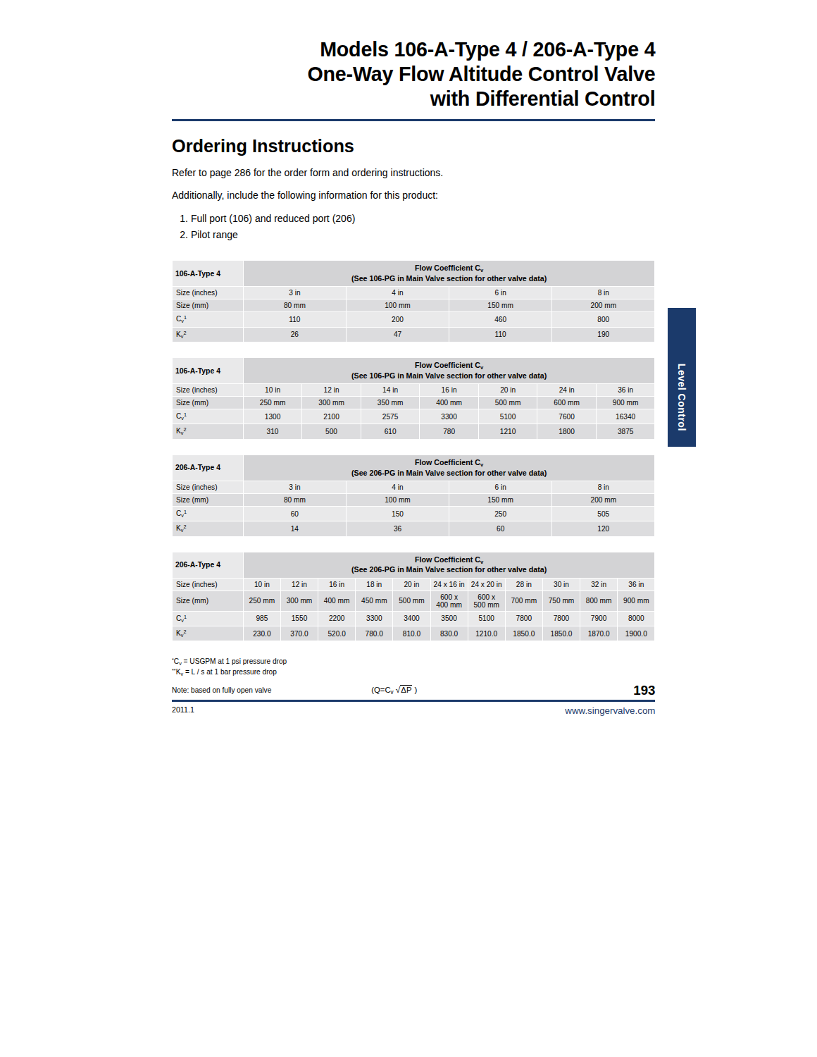Models 106-A-Type 4 / 206-A-Type 4
One-Way Flow Altitude Control Valve
with Differential Control
Ordering Instructions
Refer to page 286 for the order form and ordering instructions.
Additionally, include the following information for this product:
Full port (106) and reduced port (206)
Pilot range
| 106-A-Type 4 | Flow Coefficient C v (See 106-PG in Main Valve section for other valve data) |
| Size (inches) | 3 in | 4 in | 6 in | 8 in |
| Size (mm) | 80 mm | 100 mm | 150 mm | 200 mm |
| C v 1 | 110 | 200 | 460 | 800 |
| K v 2 | 26 | 47 | 110 | 190 |
| 106-A-Type 4 | Flow Coefficient C v (See 106-PG in Main Valve section for other valve data) |
| Size (inches) | 10 in | 12 in | 14 in | 16 in | 20 in | 24 in | 36 in |
| Size (mm) | 250 mm | 300 mm | 350 mm | 400 mm | 500 mm | 600 mm | 900 mm |
| C v 1 | 1300 | 2100 | 2575 | 3300 | 5100 | 7600 | 16340 |
| K v 2 | 310 | 500 | 610 | 780 | 1210 | 1800 | 3875 |
| 206-A-Type 4 | Flow Coefficient C v (See 206-PG in Main Valve section for other valve data) |
| Size (inches) | 3 in | 4 in | 6 in | 8 in |
| Size (mm) | 80 mm | 100 mm | 150 mm | 200 mm |
| C v 1 | 60 | 150 | 250 | 505 |
| K v 2 | 14 | 36 | 60 | 120 |
| 206-A-Type 4 | Flow Coefficient C v (See 206-PG in Main Valve section for other valve data) |
| Size (inches) | 10 in | 12 in | 16 in | 18 in | 20 in | 24 x 16 in | 24 x 20 in | 28 in | 30 in | 32 in | 36 in |
| Size (mm) | 250 mm | 300 mm | 400 mm | 450 mm | 500 mm | 600 x 400 mm | 600 x 500 mm | 700 mm | 750 mm | 800 mm | 900 mm |
| C v 1 | 985 | 1550 | 2200 | 3300 | 3400 | 3500 | 5100 | 7800 | 7800 | 7900 | 8000 |
| K v 2 | 230.0 | 370.0 | 520.0 | 780.0 | 810.0 | 830.0 | 1210.0 | 1850.0 | 1850.0 | 1870.0 | 1900.0 |
*Cv = USGPM at 1 psi pressure drop
**Kv = L / s at 1 bar pressure drop
Note: based on fully open valve
(Q=Cv √ΔP )
Level Control
193
2011.1 www.singervalve.com